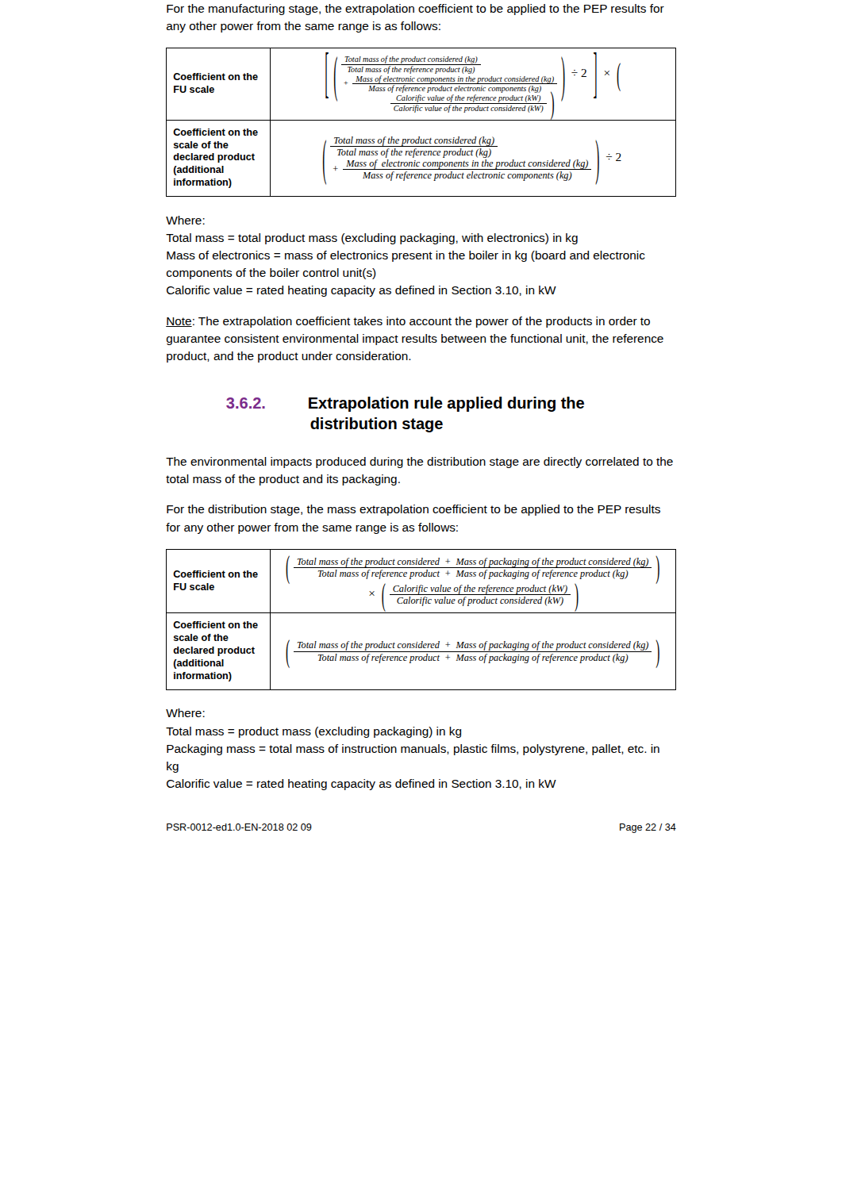For the manufacturing stage, the extrapolation coefficient to be applied to the PEP results for any other power from the same range is as follows:
| Coefficient on the FU scale | [ ( Total mass of the product considered (kg) Total mass of the reference product (kg) + Mass of electronic components in the product considered (kg) Mass of reference product electronic components (kg) ) ÷ 2 ] × ( Calorific value of the reference product (kW) Calorific value of the product considered (kW) ) |
| Coefficient on the scale of the declared product (additional information) | ( Total mass of the product considered (kg) Total mass of the reference product (kg) + Mass of electronic components in the product considered (kg) Mass of reference product electronic components (kg) ) ÷ 2 |
Where:
Total mass = total product mass (excluding packaging, with electronics) in kg
Mass of electronics = mass of electronics present in the boiler in kg (board and electronic components of the boiler control unit(s)
Calorific value = rated heating capacity as defined in Section 3.10, in kW
Note: The extrapolation coefficient takes into account the power of the products in order to guarantee consistent environmental impact results between the functional unit, the reference product, and the product under consideration.
3.6.2. Extrapolation rule applied during the distribution stage
The environmental impacts produced during the distribution stage are directly correlated to the total mass of the product and its packaging.
For the distribution stage, the mass extrapolation coefficient to be applied to the PEP results for any other power from the same range is as follows:
| Coefficient on the FU scale | ( Total mass of the product considered + Mass of packaging of the product considered (kg) Total mass of reference product + Mass of packaging of reference product (kg) ) × ( Calorific value of the reference product (kW) Calorific value of product considered (kW) ) |
| Coefficient on the scale of the declared product (additional information) | ( Total mass of the product considered + Mass of packaging of the product considered (kg) Total mass of reference product + Mass of packaging of reference product (kg) ) |
Where:
Total mass = product mass (excluding packaging) in kg
Packaging mass = total mass of instruction manuals, plastic films, polystyrene, pallet, etc. in kg
Calorific value = rated heating capacity as defined in Section 3.10, in kW
PSR-0012-ed1.0-EN-2018 02 09 Page 22 / 34